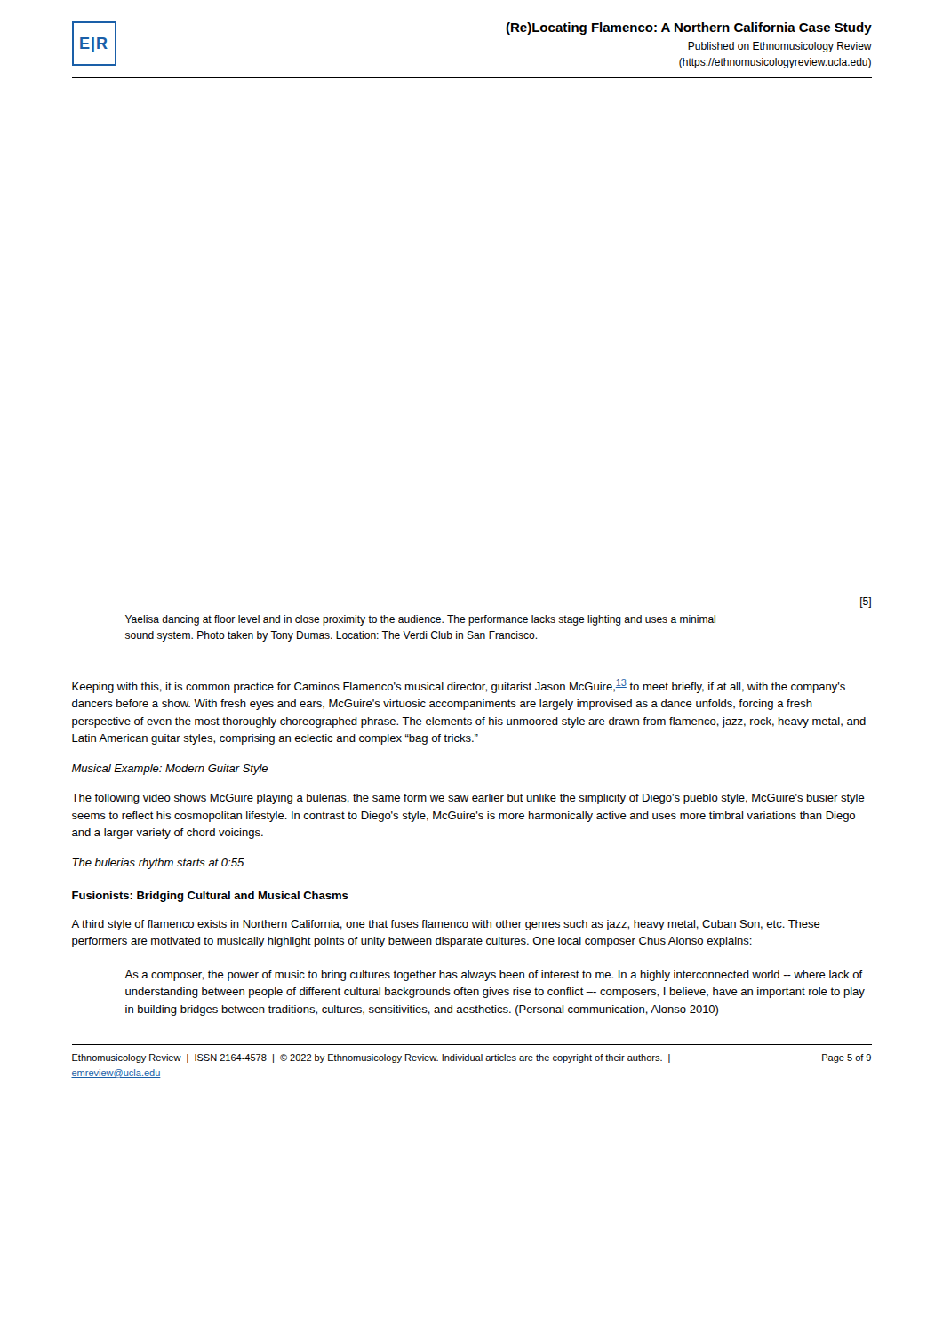E|R
(Re)Locating Flamenco: A Northern California Case Study
Published on Ethnomusicology Review
(https://ethnomusicologyreview.ucla.edu)
[5]
Yaelisa dancing at floor level and in close proximity to the audience. The performance lacks stage lighting and uses a minimal sound system. Photo taken by Tony Dumas. Location: The Verdi Club in San Francisco.
Keeping with this, it is common practice for Caminos Flamenco's musical director, guitarist Jason McGuire,13 to meet briefly, if at all, with the company's dancers before a show. With fresh eyes and ears, McGuire's virtuosic accompaniments are largely improvised as a dance unfolds, forcing a fresh perspective of even the most thoroughly choreographed phrase. The elements of his unmoored style are drawn from flamenco, jazz, rock, heavy metal, and Latin American guitar styles, comprising an eclectic and complex “bag of tricks.”
Musical Example: Modern Guitar Style
The following video shows McGuire playing a bulerias, the same form we saw earlier but unlike the simplicity of Diego's pueblo style, McGuire's busier style seems to reflect his cosmopolitan lifestyle. In contrast to Diego's style, McGuire's is more harmonically active and uses more timbral variations than Diego and a larger variety of chord voicings.
The bulerias rhythm starts at 0:55
Fusionists: Bridging Cultural and Musical Chasms
A third style of flamenco exists in Northern California, one that fuses flamenco with other genres such as jazz, heavy metal, Cuban Son, etc. These performers are motivated to musically highlight points of unity between disparate cultures. One local composer Chus Alonso explains:
As a composer, the power of music to bring cultures together has always been of interest to me. In a highly interconnected world -- where lack of understanding between people of different cultural backgrounds often gives rise to conflict –- composers, I believe, have an important role to play in building bridges between traditions, cultures, sensitivities, and aesthetics. (Personal communication, Alonso 2010)
Ethnomusicology Review | ISSN 2164-4578 | © 2022 by Ethnomusicology Review. Individual articles are the copyright of their authors. | emreview@ucla.edu
Page 5 of 9